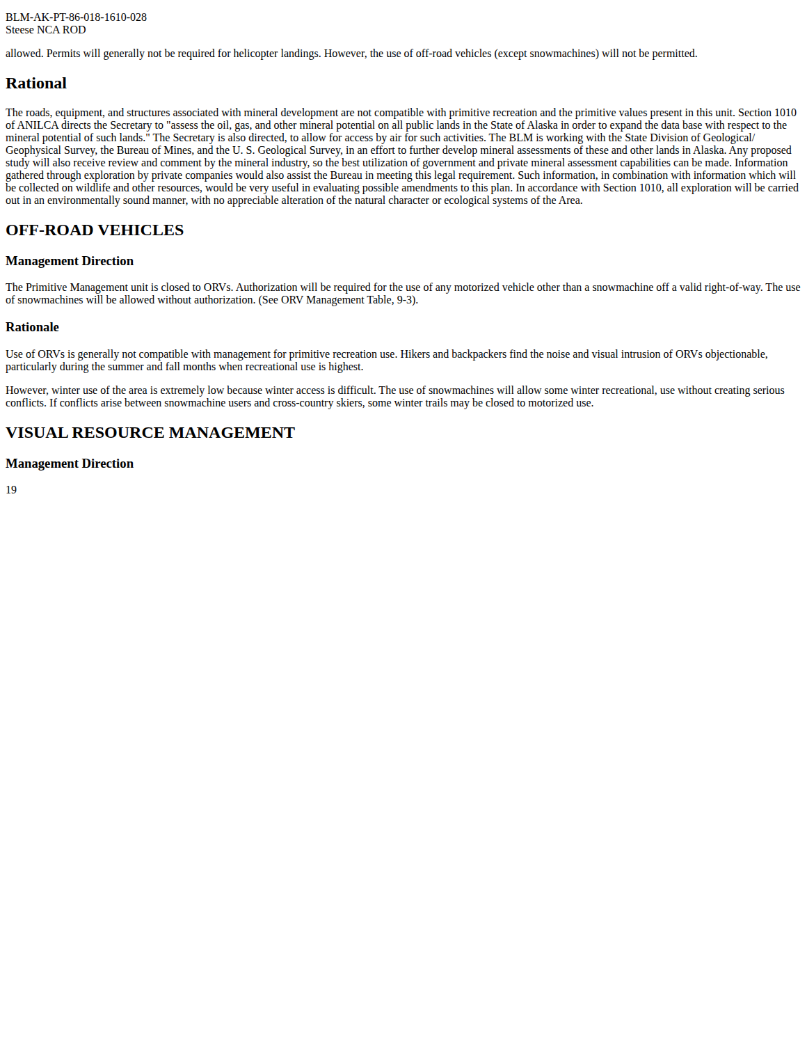BLM-AK-PT-86-018-1610-028
Steese NCA ROD
allowed. Permits will generally not be required for helicopter landings. However, the use of off-road vehicles (except snowmachines) will not be permitted.
Rational
The roads, equipment, and structures associated with mineral development are not compatible with primitive recreation and the primitive values present in this unit. Section 1010 of ANILCA directs the Secretary to "assess the oil, gas, and other mineral potential on all public lands in the State of Alaska in order to expand the data base with respect to the mineral potential of such lands." The Secretary is also directed, to allow for access by air for such activities. The BLM is working with the State Division of Geological/ Geophysical Survey, the Bureau of Mines, and the U. S. Geological Survey, in an effort to further develop mineral assessments of these and other lands in Alaska. Any proposed study will also receive review and comment by the mineral industry, so the best utilization of government and private mineral assessment capabilities can be made. Information gathered through exploration by private companies would also assist the Bureau in meeting this legal requirement. Such information, in combination with information which will be collected on wildlife and other resources, would be very useful in evaluating possible amendments to this plan. In accordance with Section 1010, all exploration will be carried out in an environmentally sound manner, with no appreciable alteration of the natural character or ecological systems of the Area.
OFF-ROAD VEHICLES
Management Direction
The Primitive Management unit is closed to ORVs. Authorization will be required for the use of any motorized vehicle other than a snowmachine off a valid right-of-way. The use of snowmachines will be allowed without authorization. (See ORV Management Table, 9-3).
Rationale
Use of ORVs is generally not compatible with management for primitive recreation use. Hikers and backpackers find the noise and visual intrusion of ORVs objectionable, particularly during the summer and fall months when recreational use is highest.
However, winter use of the area is extremely low because winter access is difficult. The use of snowmachines will allow some winter recreational, use without creating serious conflicts. If conflicts arise between snowmachine users and cross-country skiers, some winter trails may be closed to motorized use.
VISUAL RESOURCE MANAGEMENT
Management Direction
19